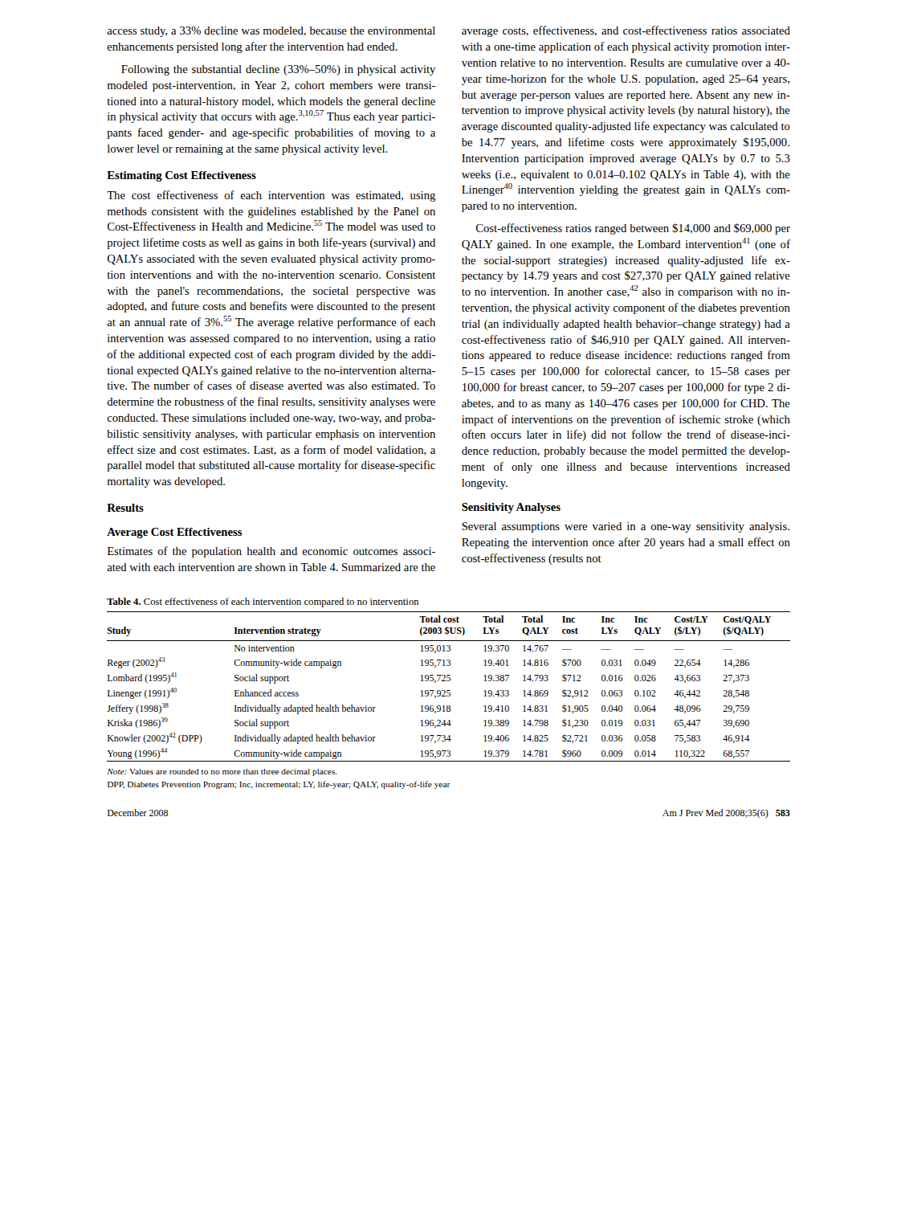access study, a 33% decline was modeled, because the environmental enhancements persisted long after the intervention had ended.
Following the substantial decline (33%–50%) in physical activity modeled post-intervention, in Year 2, cohort members were transitioned into a natural-history model, which models the general decline in physical activity that occurs with age.3,10,57 Thus each year participants faced gender- and age-specific probabilities of moving to a lower level or remaining at the same physical activity level.
Estimating Cost Effectiveness
The cost effectiveness of each intervention was estimated, using methods consistent with the guidelines established by the Panel on Cost-Effectiveness in Health and Medicine.55 The model was used to project lifetime costs as well as gains in both life-years (survival) and QALYs associated with the seven evaluated physical activity promotion interventions and with the no-intervention scenario. Consistent with the panel's recommendations, the societal perspective was adopted, and future costs and benefits were discounted to the present at an annual rate of 3%.55 The average relative performance of each intervention was assessed compared to no intervention, using a ratio of the additional expected cost of each program divided by the additional expected QALYs gained relative to the no-intervention alternative. The number of cases of disease averted was also estimated. To determine the robustness of the final results, sensitivity analyses were conducted. These simulations included one-way, two-way, and probabilistic sensitivity analyses, with particular emphasis on intervention effect size and cost estimates. Last, as a form of model validation, a parallel model that substituted all-cause mortality for disease-specific mortality was developed.
Results
Average Cost Effectiveness
Estimates of the population health and economic outcomes associated with each intervention are shown in Table 4. Summarized are the average costs, effectiveness, and cost-effectiveness ratios associated with a one-time application of each physical activity promotion intervention relative to no intervention. Results are cumulative over a 40-year time-horizon for the whole U.S. population, aged 25–64 years, but average per-person values are reported here. Absent any new intervention to improve physical activity levels (by natural history), the average discounted quality-adjusted life expectancy was calculated to be 14.77 years, and lifetime costs were approximately $195,000. Intervention participation improved average QALYs by 0.7 to 5.3 weeks (i.e., equivalent to 0.014–0.102 QALYs in Table 4), with the Linenger40 intervention yielding the greatest gain in QALYs compared to no intervention.
Cost-effectiveness ratios ranged between $14,000 and $69,000 per QALY gained. In one example, the Lombard intervention41 (one of the social-support strategies) increased quality-adjusted life expectancy by 14.79 years and cost $27,370 per QALY gained relative to no intervention. In another case,42 also in comparison with no intervention, the physical activity component of the diabetes prevention trial (an individually adapted health behavior–change strategy) had a cost-effectiveness ratio of $46,910 per QALY gained. All interventions appeared to reduce disease incidence: reductions ranged from 5–15 cases per 100,000 for colorectal cancer, to 15–58 cases per 100,000 for breast cancer, to 59–207 cases per 100,000 for type 2 diabetes, and to as many as 140–476 cases per 100,000 for CHD. The impact of interventions on the prevention of ischemic stroke (which often occurs later in life) did not follow the trend of disease-incidence reduction, probably because the model permitted the development of only one illness and because interventions increased longevity.
Sensitivity Analyses
Several assumptions were varied in a one-way sensitivity analysis. Repeating the intervention once after 20 years had a small effect on cost-effectiveness (results not
Table 4. Cost effectiveness of each intervention compared to no intervention
| Study | Intervention strategy | Total cost (2003 $US) | Total LYs | Total QALY | Inc cost | Inc LYs | Inc QALY | Cost/LY ($/LY) | Cost/QALY ($/QALY) |
| --- | --- | --- | --- | --- | --- | --- | --- | --- | --- |
| | No intervention | 195,013 | 19.370 | 14.767 | — | — | — | — | — |
| Reger (2002) 43 | Community-wide campaign | 195,713 | 19.401 | 14.816 | $700 | 0.031 | 0.049 | 22,654 | 14,286 |
| Lombard (1995) 41 | Social support | 195,725 | 19.387 | 14.793 | $712 | 0.016 | 0.026 | 43,663 | 27,373 |
| Linenger (1991) 40 | Enhanced access | 197,925 | 19.433 | 14.869 | $2,912 | 0.063 | 0.102 | 46,442 | 28,548 |
| Jeffery (1998) 38 | Individually adapted health behavior | 196,918 | 19.410 | 14.831 | $1,905 | 0.040 | 0.064 | 48,096 | 29,759 |
| Kriska (1986) 39 | Social support | 196,244 | 19.389 | 14.798 | $1,230 | 0.019 | 0.031 | 65,447 | 39,690 |
| Knowler (2002) 42 (DPP) | Individually adapted health behavior | 197,734 | 19.406 | 14.825 | $2,721 | 0.036 | 0.058 | 75,583 | 46,914 |
| Young (1996) 44 | Community-wide campaign | 195,973 | 19.379 | 14.781 | $960 | 0.009 | 0.014 | 110,322 | 68,557 |
Note: Values are rounded to no more than three decimal places.
DPP, Diabetes Prevention Program; Inc, incremental; LY, life-year; QALY, quality-of-life year
December 2008
Am J Prev Med 2008;35(6) 583